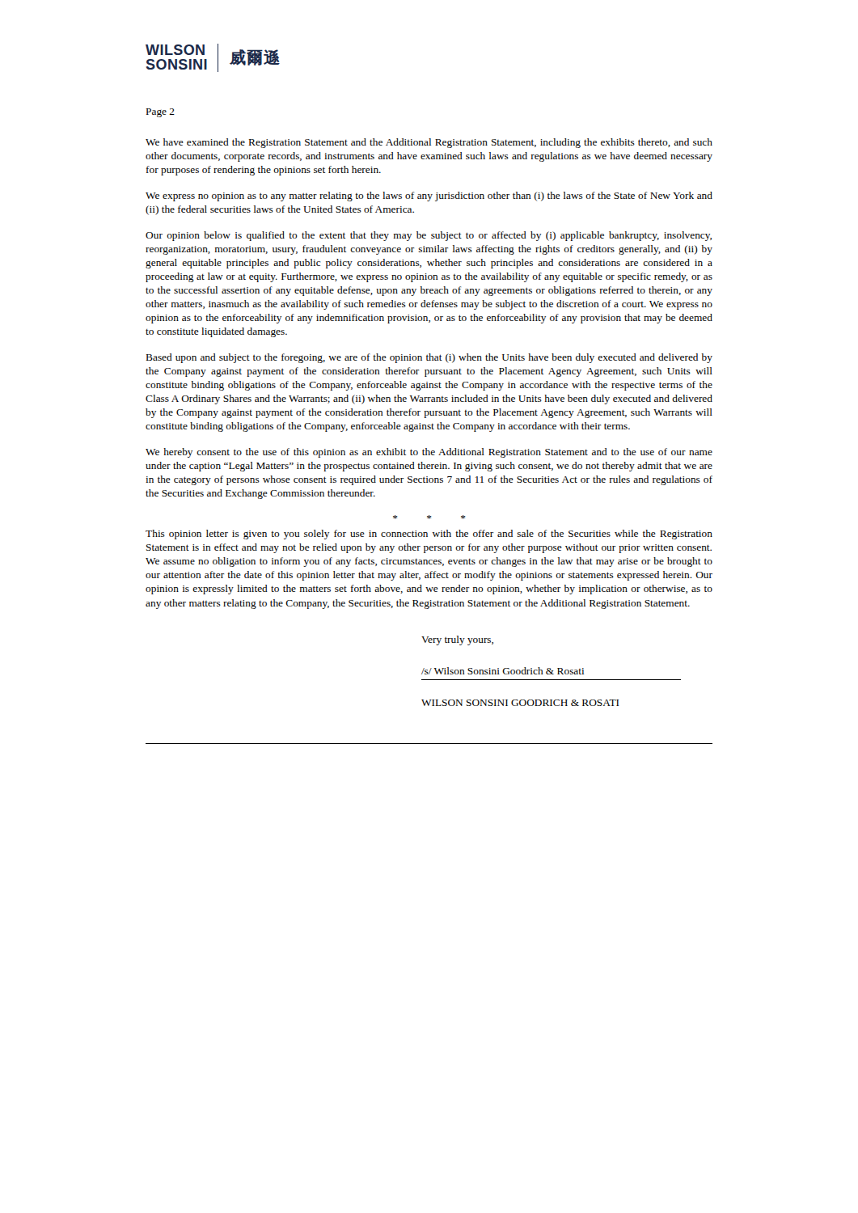WILSON
SONSINI
威爾遜
Page 2
We have examined the Registration Statement and the Additional Registration Statement, including the exhibits thereto, and such other documents, corporate records, and instruments and have examined such laws and regulations as we have deemed necessary for purposes of rendering the opinions set forth herein.
We express no opinion as to any matter relating to the laws of any jurisdiction other than (i) the laws of the State of New York and (ii) the federal securities laws of the United States of America.
Our opinion below is qualified to the extent that they may be subject to or affected by (i) applicable bankruptcy, insolvency, reorganization, moratorium, usury, fraudulent conveyance or similar laws affecting the rights of creditors generally, and (ii) by general equitable principles and public policy considerations, whether such principles and considerations are considered in a proceeding at law or at equity. Furthermore, we express no opinion as to the availability of any equitable or specific remedy, or as to the successful assertion of any equitable defense, upon any breach of any agreements or obligations referred to therein, or any other matters, inasmuch as the availability of such remedies or defenses may be subject to the discretion of a court. We express no opinion as to the enforceability of any indemnification provision, or as to the enforceability of any provision that may be deemed to constitute liquidated damages.
Based upon and subject to the foregoing, we are of the opinion that (i) when the Units have been duly executed and delivered by the Company against payment of the consideration therefor pursuant to the Placement Agency Agreement, such Units will constitute binding obligations of the Company, enforceable against the Company in accordance with the respective terms of the Class A Ordinary Shares and the Warrants; and (ii) when the Warrants included in the Units have been duly executed and delivered by the Company against payment of the consideration therefor pursuant to the Placement Agency Agreement, such Warrants will constitute binding obligations of the Company, enforceable against the Company in accordance with their terms.
We hereby consent to the use of this opinion as an exhibit to the Additional Registration Statement and to the use of our name under the caption “Legal Matters” in the prospectus contained therein. In giving such consent, we do not thereby admit that we are in the category of persons whose consent is required under Sections 7 and 11 of the Securities Act or the rules and regulations of the Securities and Exchange Commission thereunder.
* * *
This opinion letter is given to you solely for use in connection with the offer and sale of the Securities while the Registration Statement is in effect and may not be relied upon by any other person or for any other purpose without our prior written consent. We assume no obligation to inform you of any facts, circumstances, events or changes in the law that may arise or be brought to our attention after the date of this opinion letter that may alter, affect or modify the opinions or statements expressed herein. Our opinion is expressly limited to the matters set forth above, and we render no opinion, whether by implication or otherwise, as to any other matters relating to the Company, the Securities, the Registration Statement or the Additional Registration Statement.
Very truly yours,
/s/ Wilson Sonsini Goodrich & Rosati
WILSON SONSINI GOODRICH & ROSATI